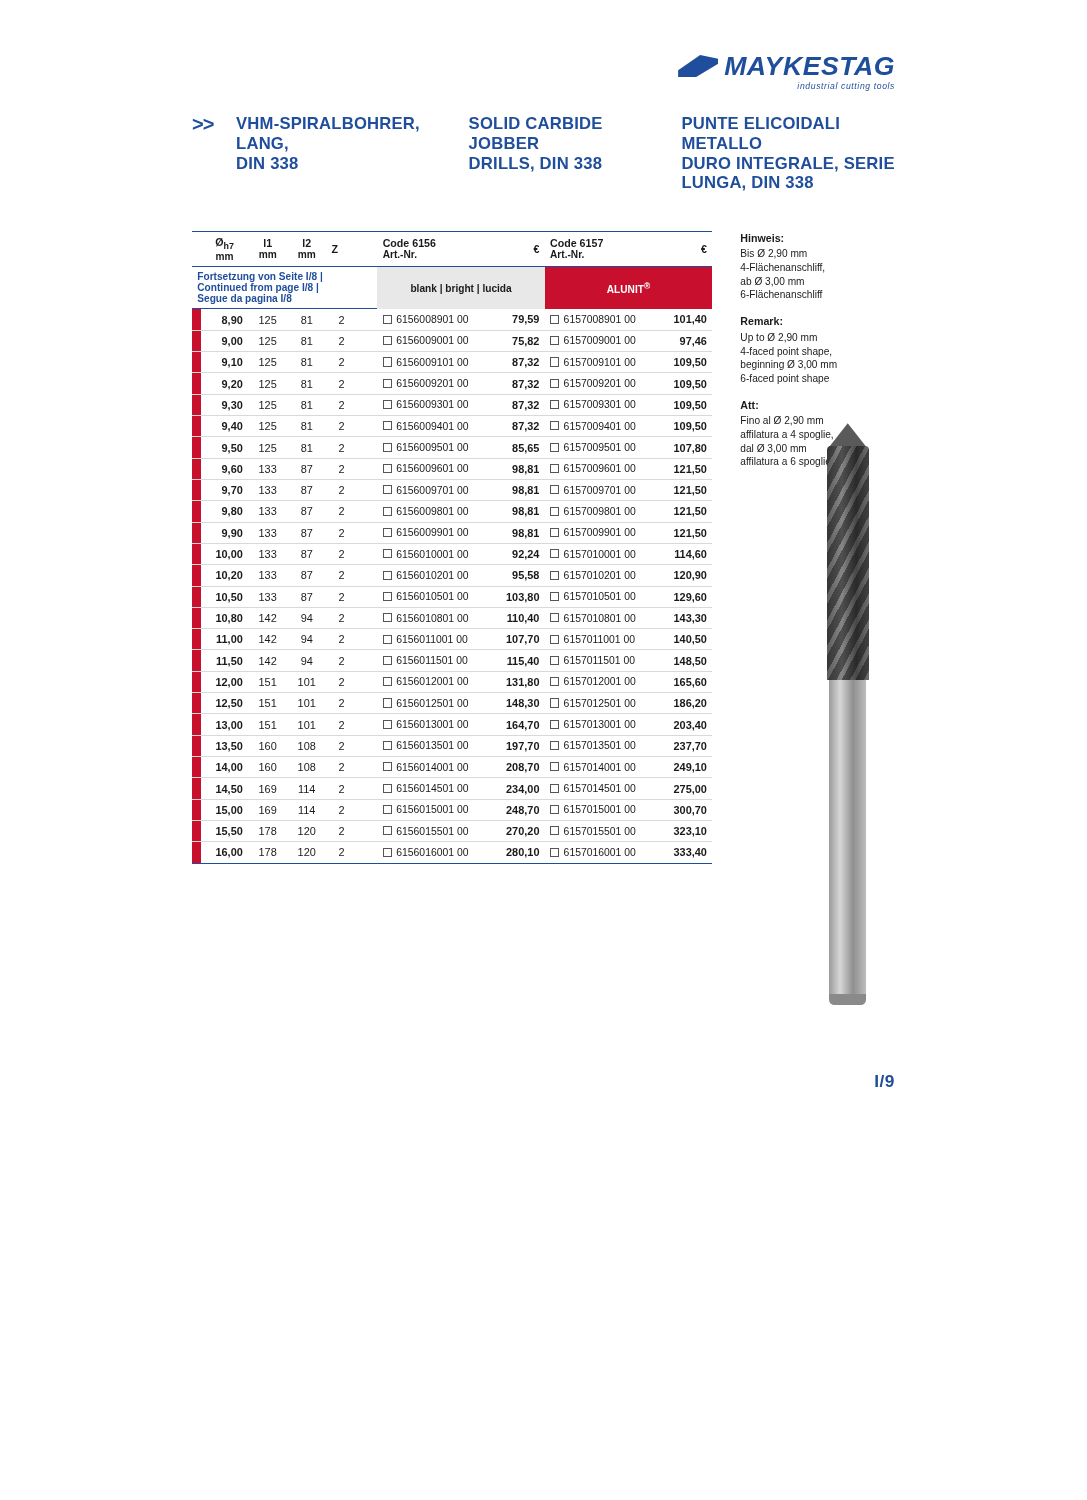MAYKESTAG
industrial cutting tools
>>
VHM-Spiralbohrer, lang,
DIN 338
Solid carbide jobber
drills, DIN 338
Punte elicoidali metallo
duro integrale, serie
lunga, DIN 338
Hinweis:
Bis Ø 2,90 mm
4-Flächenanschliff,
ab Ø 3,00 mm
6-Flächenanschliff
Remark:
Up to Ø 2,90 mm
4-faced point shape,
beginning Ø 3,00 mm
6-faced point shape
Att:
Fino al Ø 2,90 mm
affilatura a 4 spoglie,
dal Ø 3,00 mm
affilatura a 6 spoglie
| Fortsetzung von Seite I/8 / Continued from page I/8 / Segue da pagina I/8 | blank / bright / lucida | ALUNIT ® |
| | Ø h7 mm | l1 mm | l2 mm | Z | | Code 6156 Art.-Nr. | € | Code 6157 Art.-Nr. | € |
| | 8,90 | 125 | 81 | 2 | | 6156008901 00 | 79,59 | 6157008901 00 | 101,40 |
| | 9,00 | 125 | 81 | 2 | | 6156009001 00 | 75,82 | 6157009001 00 | 97,46 |
| | 9,10 | 125 | 81 | 2 | | 6156009101 00 | 87,32 | 6157009101 00 | 109,50 |
| | 9,20 | 125 | 81 | 2 | | 6156009201 00 | 87,32 | 6157009201 00 | 109,50 |
| | 9,30 | 125 | 81 | 2 | | 6156009301 00 | 87,32 | 6157009301 00 | 109,50 |
| | 9,40 | 125 | 81 | 2 | | 6156009401 00 | 87,32 | 6157009401 00 | 109,50 |
| | 9,50 | 125 | 81 | 2 | | 6156009501 00 | 85,65 | 6157009501 00 | 107,80 |
| | 9,60 | 133 | 87 | 2 | | 6156009601 00 | 98,81 | 6157009601 00 | 121,50 |
| | 9,70 | 133 | 87 | 2 | | 6156009701 00 | 98,81 | 6157009701 00 | 121,50 |
| | 9,80 | 133 | 87 | 2 | | 6156009801 00 | 98,81 | 6157009801 00 | 121,50 |
| | 9,90 | 133 | 87 | 2 | | 6156009901 00 | 98,81 | 6157009901 00 | 121,50 |
| | 10,00 | 133 | 87 | 2 | | 6156010001 00 | 92,24 | 6157010001 00 | 114,60 |
| | 10,20 | 133 | 87 | 2 | | 6156010201 00 | 95,58 | 6157010201 00 | 120,90 |
| | 10,50 | 133 | 87 | 2 | | 6156010501 00 | 103,80 | 6157010501 00 | 129,60 |
| | 10,80 | 142 | 94 | 2 | | 6156010801 00 | 110,40 | 6157010801 00 | 143,30 |
| | 11,00 | 142 | 94 | 2 | | 6156011001 00 | 107,70 | 6157011001 00 | 140,50 |
| | 11,50 | 142 | 94 | 2 | | 6156011501 00 | 115,40 | 6157011501 00 | 148,50 |
| | 12,00 | 151 | 101 | 2 | | 6156012001 00 | 131,80 | 6157012001 00 | 165,60 |
| | 12,50 | 151 | 101 | 2 | | 6156012501 00 | 148,30 | 6157012501 00 | 186,20 |
| | 13,00 | 151 | 101 | 2 | | 6156013001 00 | 164,70 | 6157013001 00 | 203,40 |
| | 13,50 | 160 | 108 | 2 | | 6156013501 00 | 197,70 | 6157013501 00 | 237,70 |
| | 14,00 | 160 | 108 | 2 | | 6156014001 00 | 208,70 | 6157014001 00 | 249,10 |
| | 14,50 | 169 | 114 | 2 | | 6156014501 00 | 234,00 | 6157014501 00 | 275,00 |
| | 15,00 | 169 | 114 | 2 | | 6156015001 00 | 248,70 | 6157015001 00 | 300,70 |
| | 15,50 | 178 | 120 | 2 | | 6156015501 00 | 270,20 | 6157015501 00 | 323,10 |
| | 16,00 | 178 | 120 | 2 | | 6156016001 00 | 280,10 | 6157016001 00 | 333,40 |
I/9